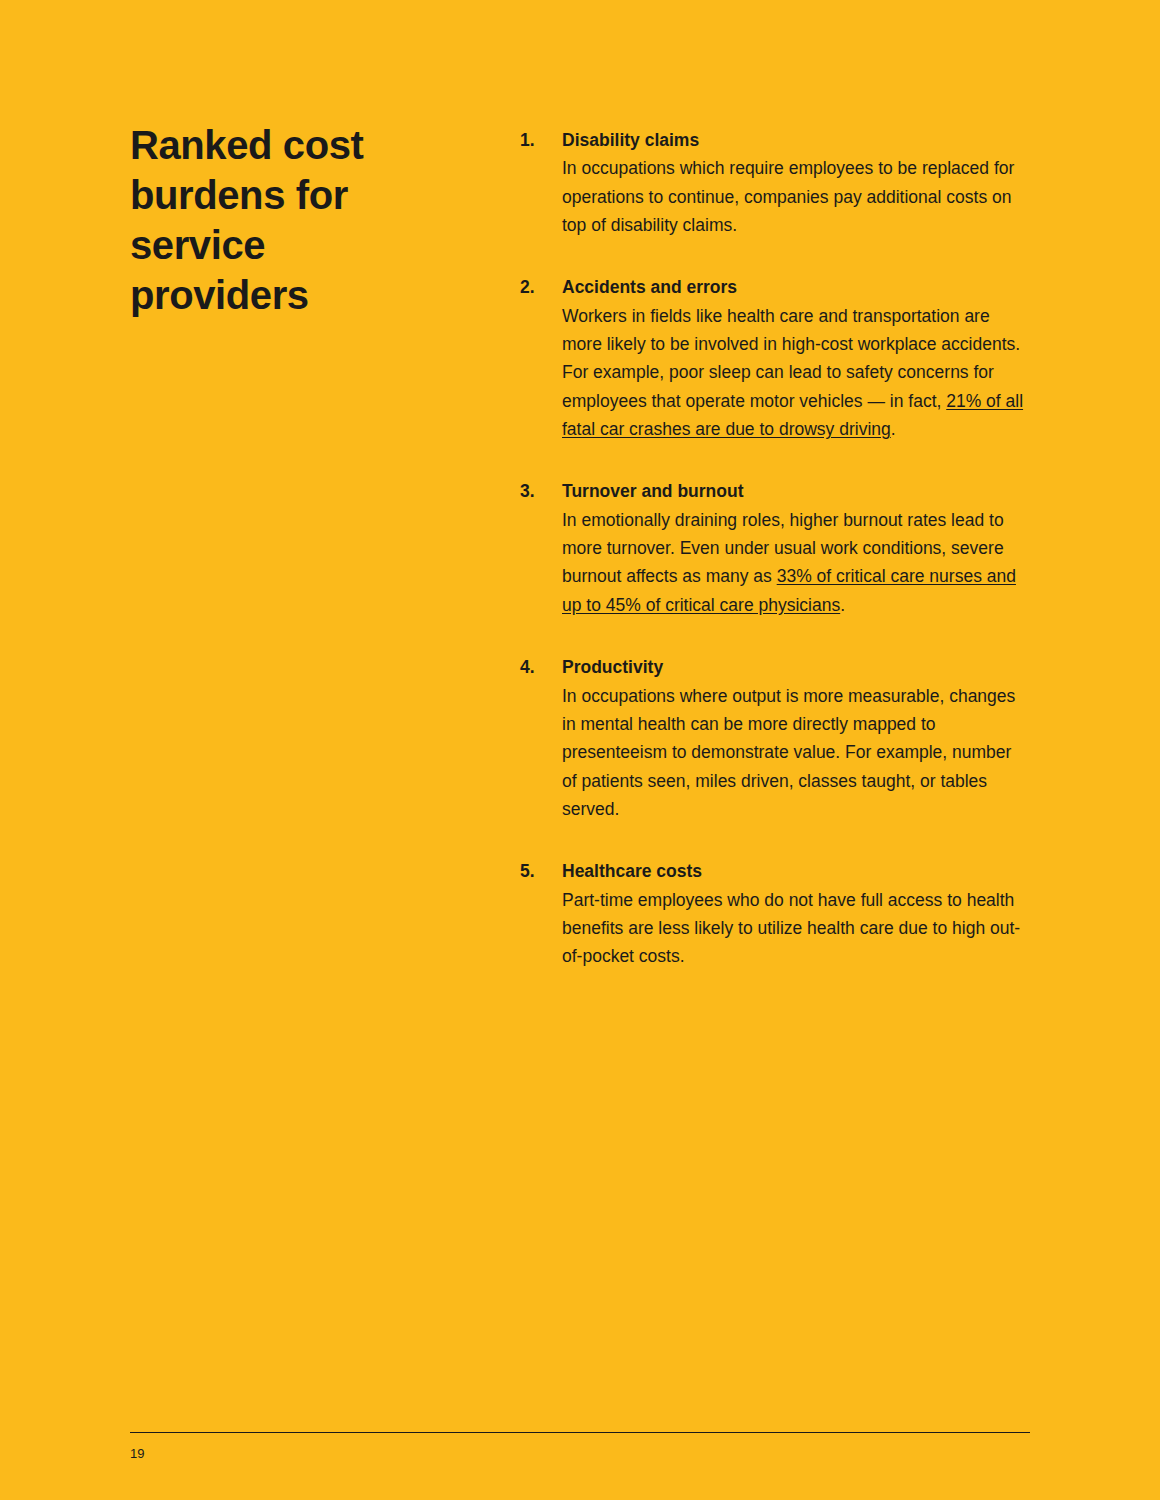Ranked cost burdens for service providers
Disability claims In occupations which require employees to be replaced for operations to continue, companies pay additional costs on top of disability claims.
Accidents and errors Workers in fields like health care and transportation are more likely to be involved in high-cost workplace accidents. For example, poor sleep can lead to safety concerns for employees that operate motor vehicles — in fact, 21% of all fatal car crashes are due to drowsy driving.
Turnover and burnout In emotionally draining roles, higher burnout rates lead to more turnover. Even under usual work conditions, severe burnout affects as many as 33% of critical care nurses and up to 45% of critical care physicians.
Productivity In occupations where output is more measurable, changes in mental health can be more directly mapped to presenteeism to demonstrate value. For example, number of patients seen, miles driven, classes taught, or tables served.
Healthcare costs Part-time employees who do not have full access to health benefits are less likely to utilize health care due to high out-of-pocket costs.
19